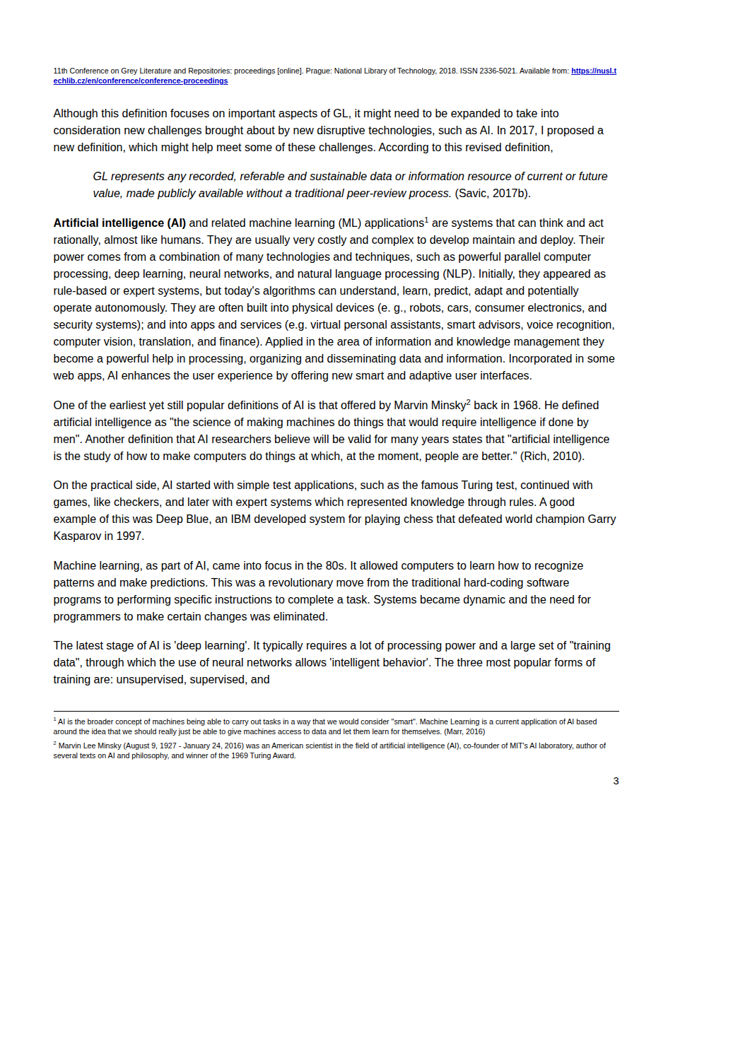11th Conference on Grey Literature and Repositories: proceedings [online]. Prague: National Library of Technology, 2018. ISSN 2336-5021. Available from: https://nusl.techlib.cz/en/conference/conference-proceedings
Although this definition focuses on important aspects of GL, it might need to be expanded to take into consideration new challenges brought about by new disruptive technologies, such as AI. In 2017, I proposed a new definition, which might help meet some of these challenges. According to this revised definition,
GL represents any recorded, referable and sustainable data or information resource of current or future value, made publicly available without a traditional peer-review process. (Savic, 2017b).
Artificial intelligence (AI) and related machine learning (ML) applications1 are systems that can think and act rationally, almost like humans. They are usually very costly and complex to develop maintain and deploy. Their power comes from a combination of many technologies and techniques, such as powerful parallel computer processing, deep learning, neural networks, and natural language processing (NLP). Initially, they appeared as rule-based or expert systems, but today's algorithms can understand, learn, predict, adapt and potentially operate autonomously. They are often built into physical devices (e. g., robots, cars, consumer electronics, and security systems); and into apps and services (e.g. virtual personal assistants, smart advisors, voice recognition, computer vision, translation, and finance). Applied in the area of information and knowledge management they become a powerful help in processing, organizing and disseminating data and information. Incorporated in some web apps, AI enhances the user experience by offering new smart and adaptive user interfaces.
One of the earliest yet still popular definitions of AI is that offered by Marvin Minsky2 back in 1968. He defined artificial intelligence as "the science of making machines do things that would require intelligence if done by men". Another definition that AI researchers believe will be valid for many years states that "artificial intelligence is the study of how to make computers do things at which, at the moment, people are better." (Rich, 2010).
On the practical side, AI started with simple test applications, such as the famous Turing test, continued with games, like checkers, and later with expert systems which represented knowledge through rules. A good example of this was Deep Blue, an IBM developed system for playing chess that defeated world champion Garry Kasparov in 1997.
Machine learning, as part of AI, came into focus in the 80s. It allowed computers to learn how to recognize patterns and make predictions. This was a revolutionary move from the traditional hard-coding software programs to performing specific instructions to complete a task. Systems became dynamic and the need for programmers to make certain changes was eliminated.
The latest stage of AI is 'deep learning'. It typically requires a lot of processing power and a large set of "training data", through which the use of neural networks allows 'intelligent behavior'. The three most popular forms of training are: unsupervised, supervised, and
1 AI is the broader concept of machines being able to carry out tasks in a way that we would consider "smart". Machine Learning is a current application of AI based around the idea that we should really just be able to give machines access to data and let them learn for themselves. (Marr, 2016)
2 Marvin Lee Minsky (August 9, 1927 - January 24, 2016) was an American scientist in the field of artificial intelligence (AI), co-founder of MIT's AI laboratory, author of several texts on AI and philosophy, and winner of the 1969 Turing Award.
3